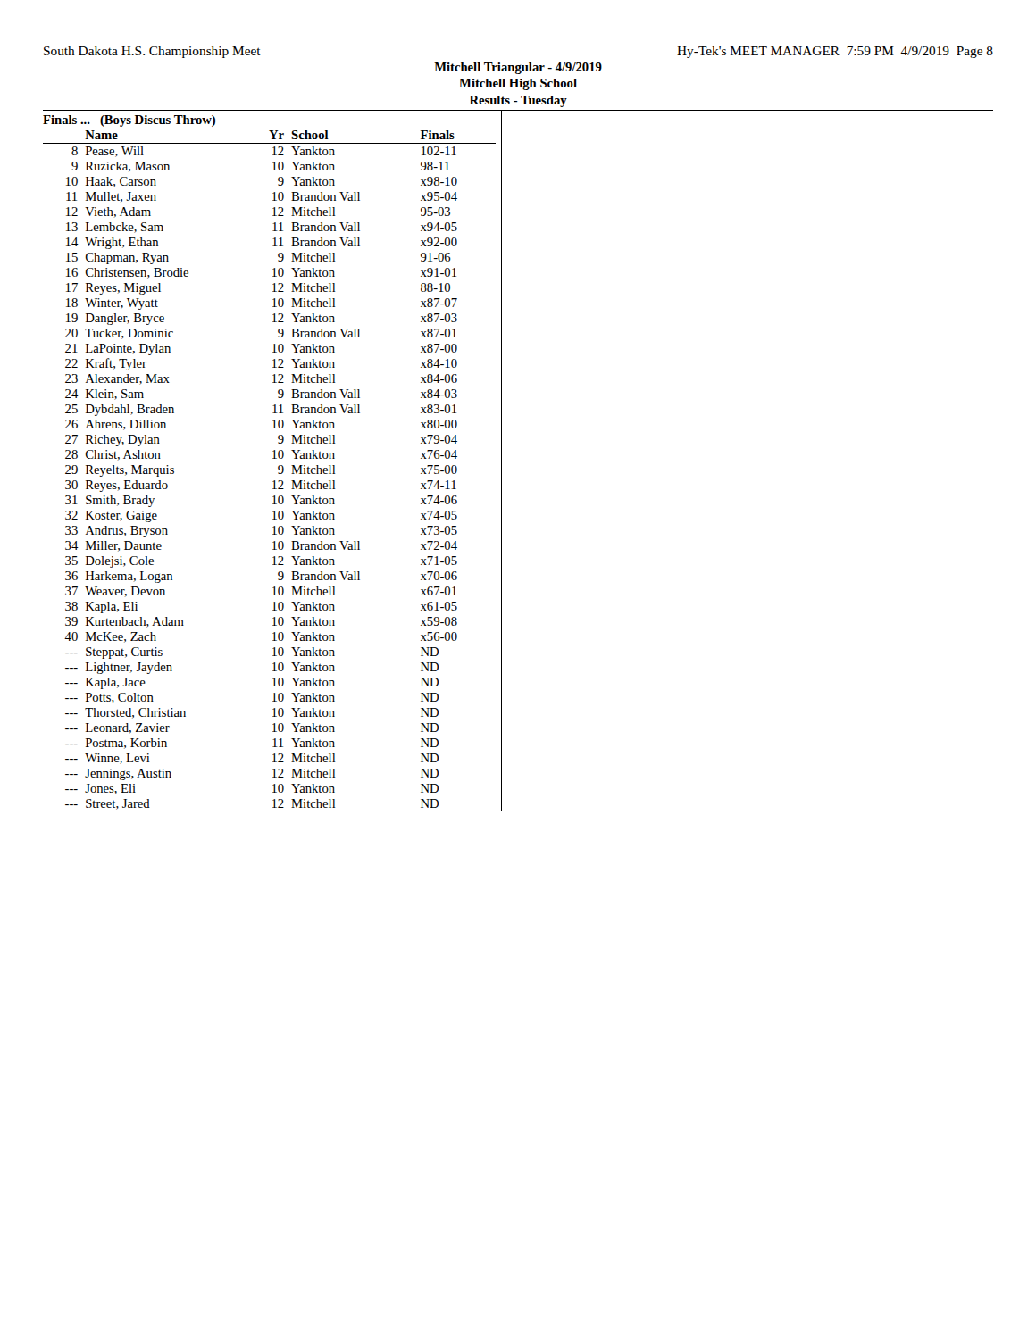South Dakota H.S. Championship Meet
Hy-Tek's MEET MANAGER 7:59 PM 4/9/2019 Page 8
Mitchell Triangular - 4/9/2019
Mitchell High School
Results - Tuesday
Finals ... (Boys Discus Throw)
| | Name | Yr | School | Finals |
| --- | --- | --- | --- | --- |
| 8 | Pease, Will | 12 | Yankton | 102-11 |
| 9 | Ruzicka, Mason | 10 | Yankton | 98-11 |
| 10 | Haak, Carson | 9 | Yankton | x98-10 |
| 11 | Mullet, Jaxen | 10 | Brandon Vall | x95-04 |
| 12 | Vieth, Adam | 12 | Mitchell | 95-03 |
| 13 | Lembcke, Sam | 11 | Brandon Vall | x94-05 |
| 14 | Wright, Ethan | 11 | Brandon Vall | x92-00 |
| 15 | Chapman, Ryan | 9 | Mitchell | 91-06 |
| 16 | Christensen, Brodie | 10 | Yankton | x91-01 |
| 17 | Reyes, Miguel | 12 | Mitchell | 88-10 |
| 18 | Winter, Wyatt | 10 | Mitchell | x87-07 |
| 19 | Dangler, Bryce | 12 | Yankton | x87-03 |
| 20 | Tucker, Dominic | 9 | Brandon Vall | x87-01 |
| 21 | LaPointe, Dylan | 10 | Yankton | x87-00 |
| 22 | Kraft, Tyler | 12 | Yankton | x84-10 |
| 23 | Alexander, Max | 12 | Mitchell | x84-06 |
| 24 | Klein, Sam | 9 | Brandon Vall | x84-03 |
| 25 | Dybdahl, Braden | 11 | Brandon Vall | x83-01 |
| 26 | Ahrens, Dillion | 10 | Yankton | x80-00 |
| 27 | Richey, Dylan | 9 | Mitchell | x79-04 |
| 28 | Christ, Ashton | 10 | Yankton | x76-04 |
| 29 | Reyelts, Marquis | 9 | Mitchell | x75-00 |
| 30 | Reyes, Eduardo | 12 | Mitchell | x74-11 |
| 31 | Smith, Brady | 10 | Yankton | x74-06 |
| 32 | Koster, Gaige | 10 | Yankton | x74-05 |
| 33 | Andrus, Bryson | 10 | Yankton | x73-05 |
| 34 | Miller, Daunte | 10 | Brandon Vall | x72-04 |
| 35 | Dolejsi, Cole | 12 | Yankton | x71-05 |
| 36 | Harkema, Logan | 9 | Brandon Vall | x70-06 |
| 37 | Weaver, Devon | 10 | Mitchell | x67-01 |
| 38 | Kapla, Eli | 10 | Yankton | x61-05 |
| 39 | Kurtenbach, Adam | 10 | Yankton | x59-08 |
| 40 | McKee, Zach | 10 | Yankton | x56-00 |
| --- | Steppat, Curtis | 10 | Yankton | ND |
| --- | Lightner, Jayden | 10 | Yankton | ND |
| --- | Kapla, Jace | 10 | Yankton | ND |
| --- | Potts, Colton | 10 | Yankton | ND |
| --- | Thorsted, Christian | 10 | Yankton | ND |
| --- | Leonard, Zavier | 10 | Yankton | ND |
| --- | Postma, Korbin | 11 | Yankton | ND |
| --- | Winne, Levi | 12 | Mitchell | ND |
| --- | Jennings, Austin | 12 | Mitchell | ND |
| --- | Jones, Eli | 10 | Yankton | ND |
| --- | Street, Jared | 12 | Mitchell | ND |